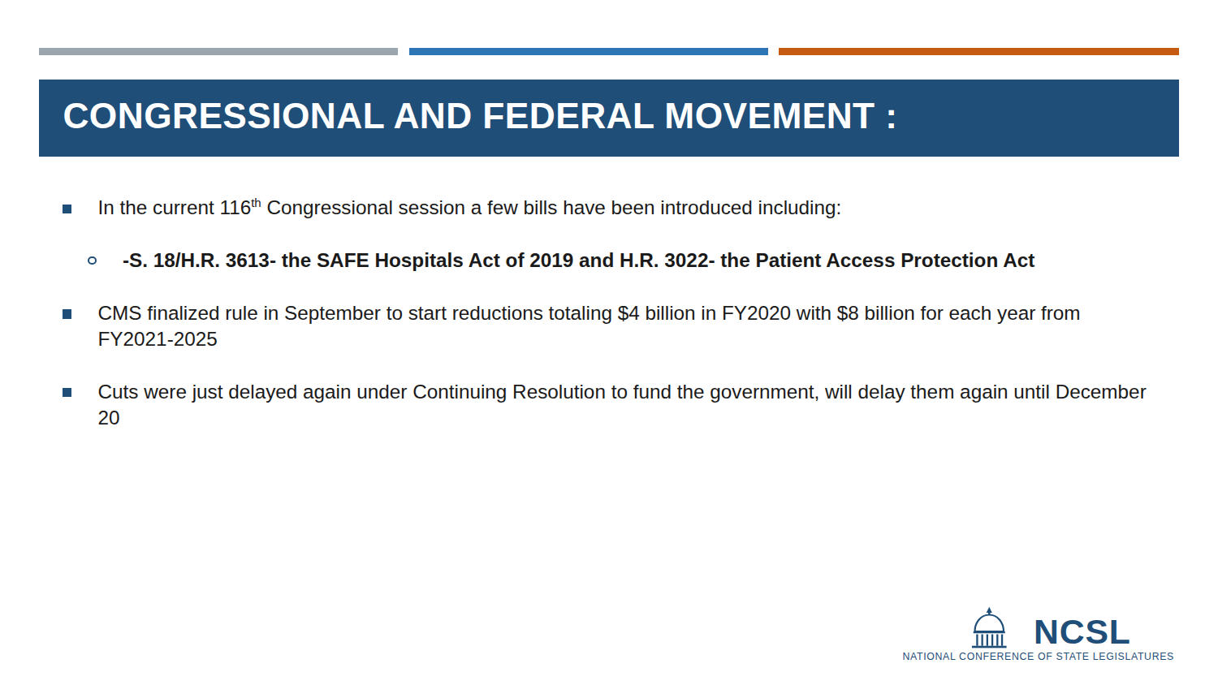CONGRESSIONAL AND FEDERAL MOVEMENT :
In the current 116th Congressional session a few bills have been introduced including:
-S. 18/H.R. 3613- the SAFE Hospitals Act of 2019 and H.R. 3022- the Patient Access Protection Act
CMS finalized rule in September to start reductions totaling $4 billion in FY2020 with $8 billion for each year from FY2021-2025
Cuts were just delayed again under Continuing Resolution to fund the government, will delay them again until December 20
NCSL
National Conference of State Legislatures